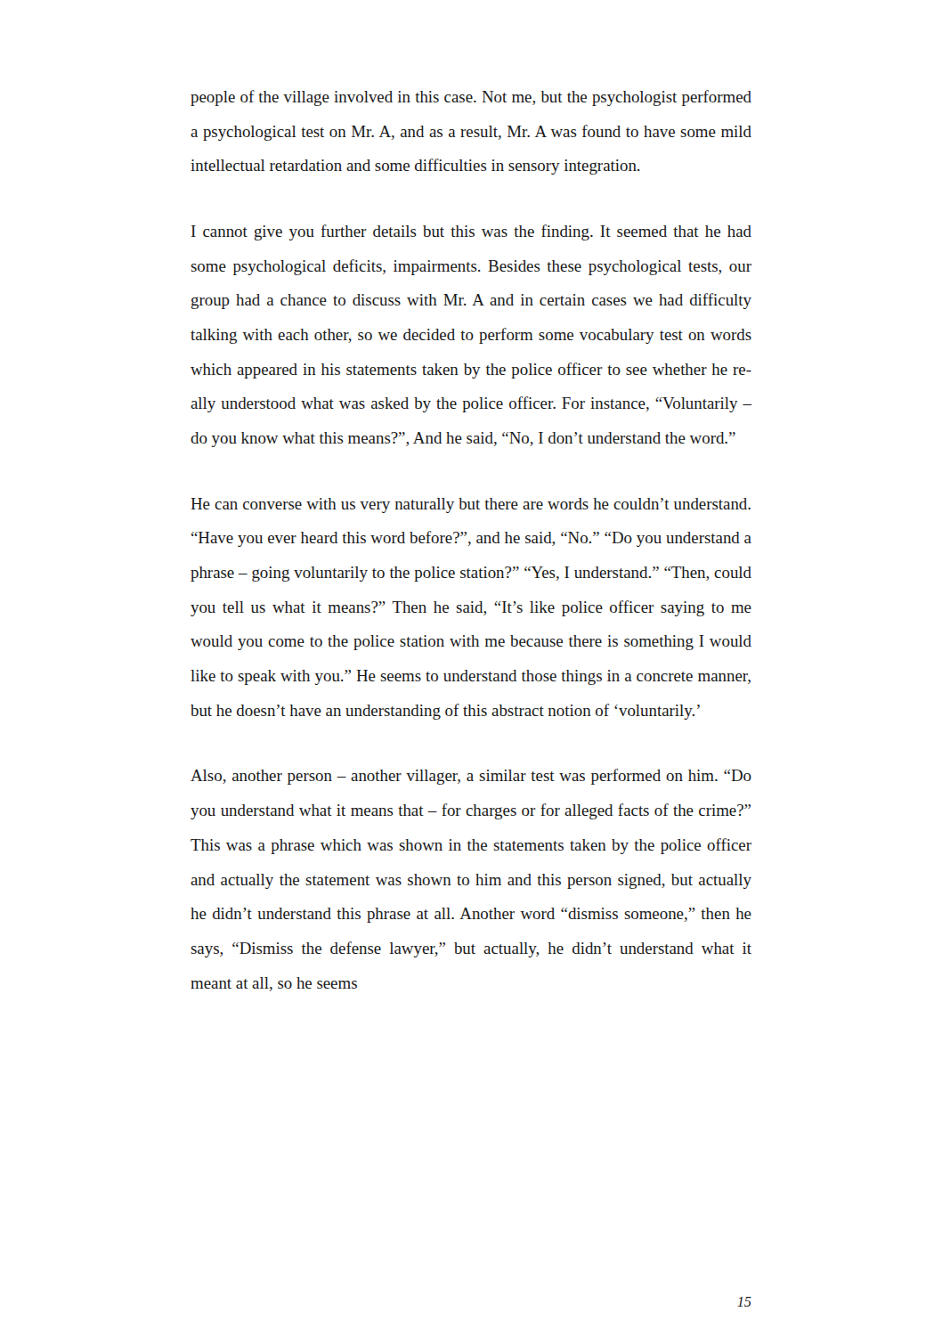people of the village involved in this case. Not me, but the psychologist performed a psychological test on Mr. A, and as a result, Mr. A was found to have some mild intellectual retardation and some difficulties in sensory integration.
I cannot give you further details but this was the finding. It seemed that he had some psychological deficits, impairments. Besides these psychological tests, our group had a chance to discuss with Mr. A and in certain cases we had difficulty talking with each other, so we decided to perform some vocabulary test on words which appeared in his statements taken by the police officer to see whether he really understood what was asked by the police officer. For instance, “Voluntarily – do you know what this means?”, And he said, “No, I don’t understand the word.”
He can converse with us very naturally but there are words he couldn’t understand. “Have you ever heard this word before?”, and he said, “No.” “Do you understand a phrase – going voluntarily to the police station?” “Yes, I understand.” “Then, could you tell us what it means?” Then he said, “It’s like police officer saying to me would you come to the police station with me because there is something I would like to speak with you.” He seems to understand those things in a concrete manner, but he doesn’t have an understanding of this abstract notion of ‘voluntarily.’
Also, another person – another villager, a similar test was performed on him. “Do you understand what it means that – for charges or for alleged facts of the crime?” This was a phrase which was shown in the statements taken by the police officer and actually the statement was shown to him and this person signed, but actually he didn’t understand this phrase at all. Another word “dismiss someone,” then he says, “Dismiss the defense lawyer,” but actually, he didn’t understand what it meant at all, so he seems
15